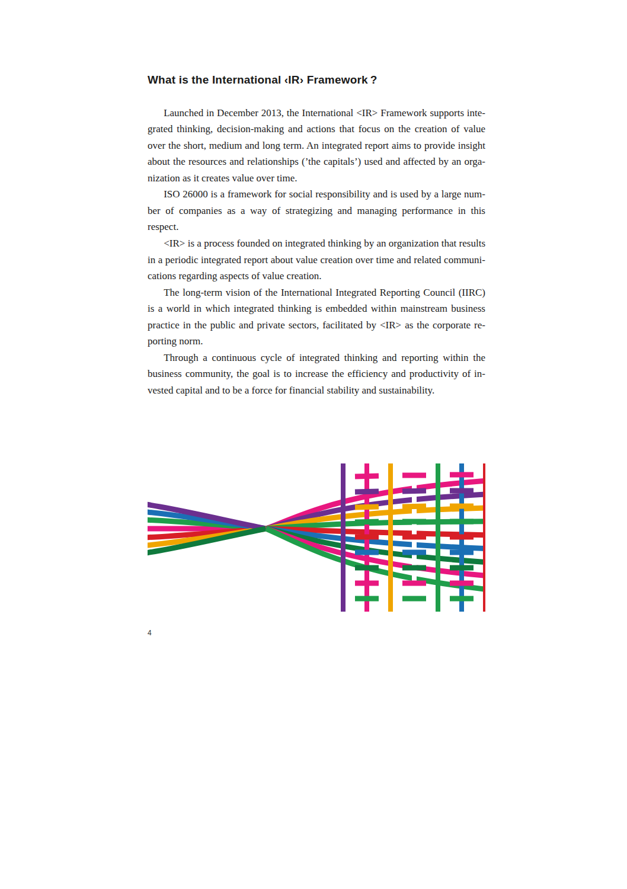What is the International ‹IR› Framework ?
Launched in December 2013, the International <IR> Framework supports integrated thinking, decision-making and actions that focus on the creation of value over the short, medium and long term. An integrated report aims to provide insight about the resources and relationships (’the capitals’) used and affected by an organization as it creates value over time.
ISO 26000 is a framework for social responsibility and is used by a large number of companies as a way of strategizing and managing performance in this respect.
<IR> is a process founded on integrated thinking by an organization that results in a periodic integrated report about value creation over time and related communications regarding aspects of value creation.
The long-term vision of the International Integrated Reporting Council (IIRC) is a world in which integrated thinking is embedded within mainstream business practice in the public and private sectors, facilitated by <IR> as the corporate reporting norm.
Through a continuous cycle of integrated thinking and reporting within the business community, the goal is to increase the efficiency and productivity of invested capital and to be a force for financial stability and sustainability.
4